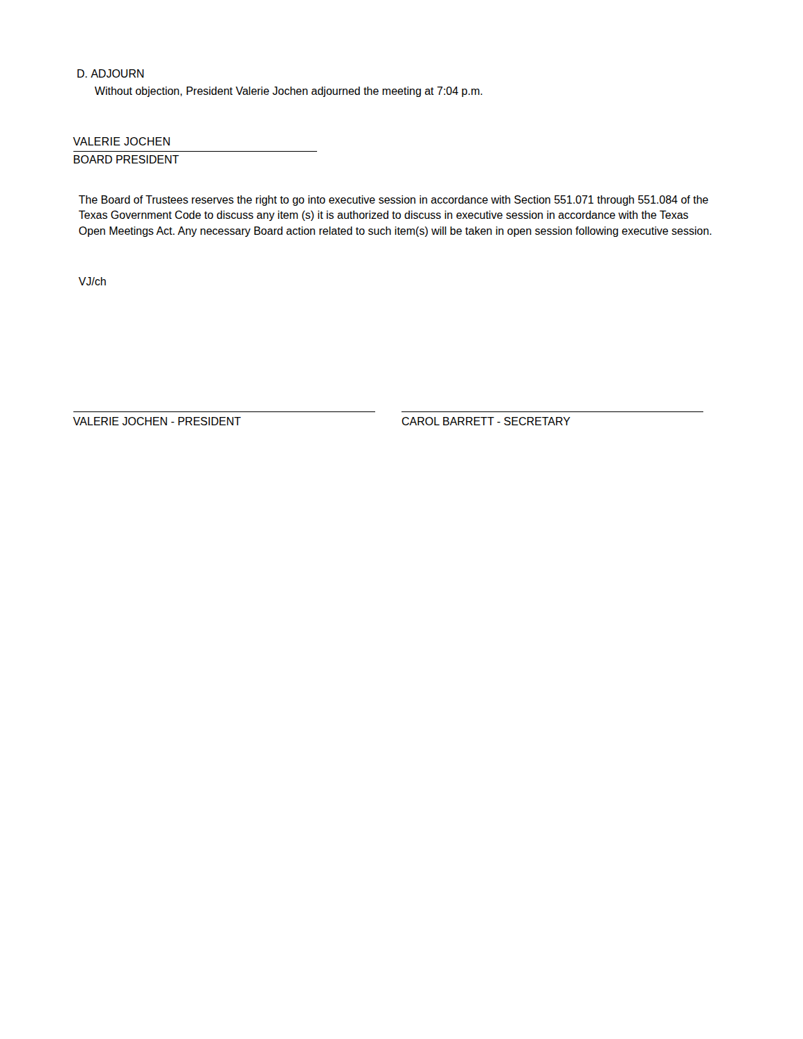ADJOURN
Without objection, President Valerie Jochen adjourned the meeting at 7:04 p.m.
VALERIE JOCHEN
BOARD PRESIDENT
The Board of Trustees reserves the right to go into executive session in accordance with Section 551.071 through 551.084 of the Texas Government Code to discuss any item (s) it is authorized to discuss in executive session in accordance with the Texas Open Meetings Act. Any necessary Board action related to such item(s) will be taken in open session following executive session.
VJ/ch
| VALERIE JOCHEN - PRESIDENT | CAROL BARRETT - SECRETARY |